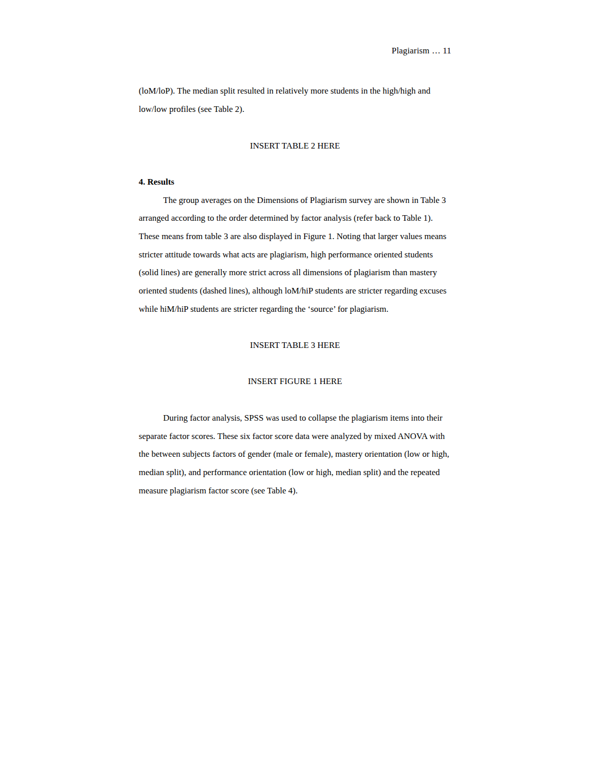Plagiarism … 11
(loM/loP). The median split resulted in relatively more students in the high/high and low/low profiles (see Table 2).
INSERT TABLE 2 HERE
4. Results
The group averages on the Dimensions of Plagiarism survey are shown in Table 3 arranged according to the order determined by factor analysis (refer back to Table 1). These means from table 3 are also displayed in Figure 1. Noting that larger values means stricter attitude towards what acts are plagiarism, high performance oriented students (solid lines) are generally more strict across all dimensions of plagiarism than mastery oriented students (dashed lines), although loM/hiP students are stricter regarding excuses while hiM/hiP students are stricter regarding the ‘source’ for plagiarism.
INSERT TABLE 3 HERE
INSERT FIGURE 1 HERE
During factor analysis, SPSS was used to collapse the plagiarism items into their separate factor scores. These six factor score data were analyzed by mixed ANOVA with the between subjects factors of gender (male or female), mastery orientation (low or high, median split), and performance orientation (low or high, median split) and the repeated measure plagiarism factor score (see Table 4).